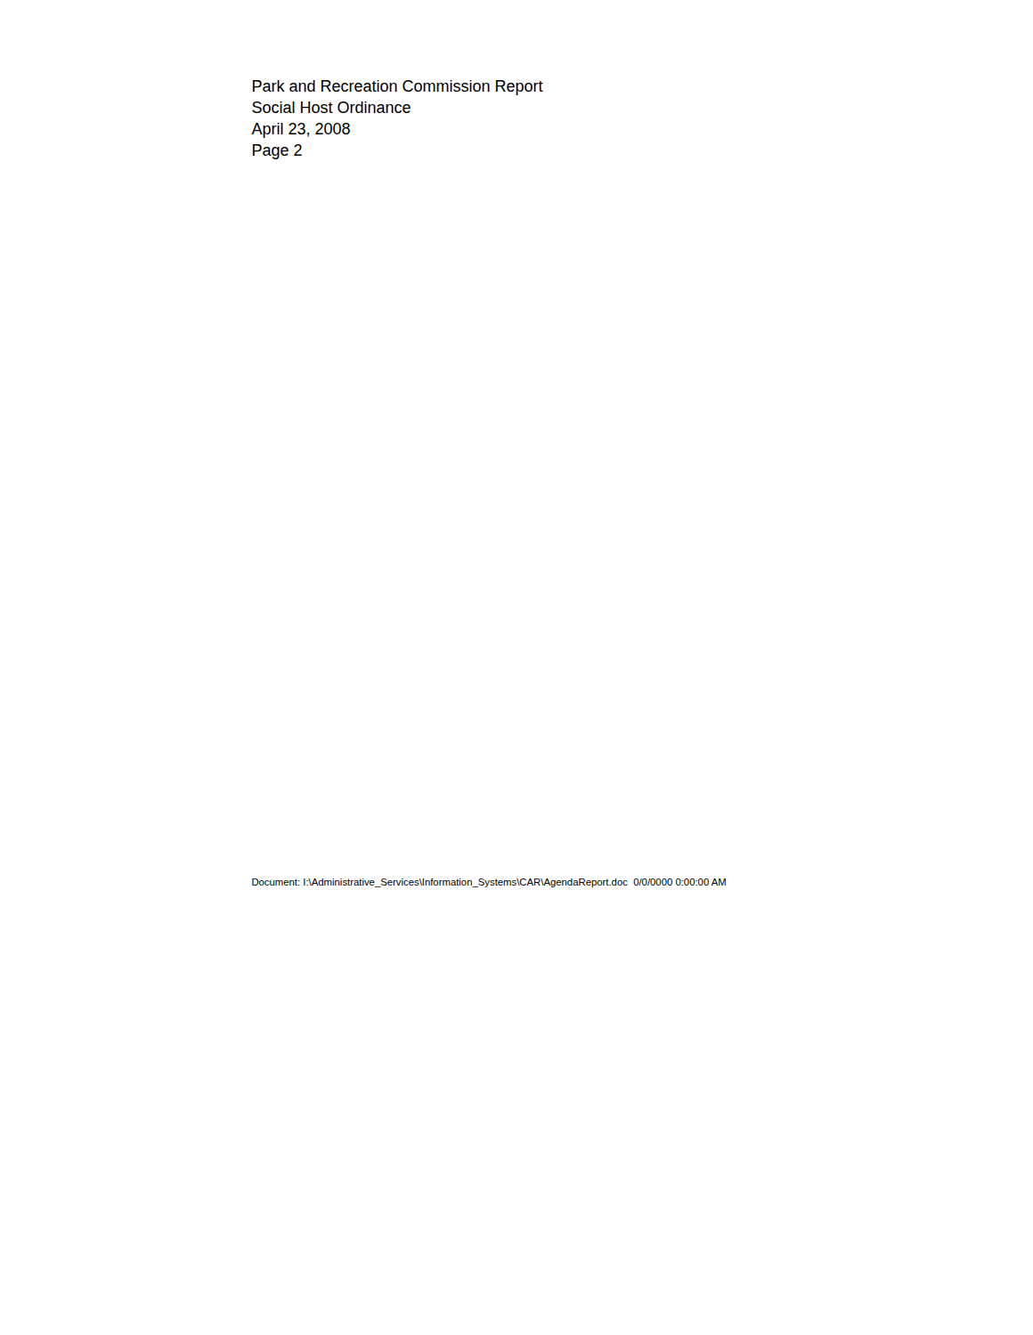Park and Recreation Commission Report Social Host Ordinance April 23, 2008 Page 2
Document: I:\Administrative_Services\Information_Systems\CAR\AgendaReport.doc 0/0/0000 0:00:00 AM